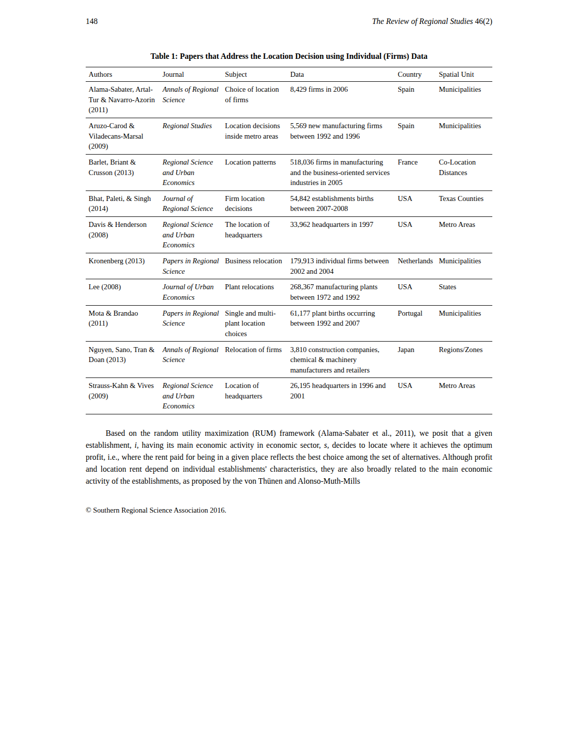148 The Review of Regional Studies 46(2)
Table 1: Papers that Address the Location Decision using Individual (Firms) Data
| Authors | Journal | Subject | Data | Country | Spatial Unit |
| --- | --- | --- | --- | --- | --- |
| Alama-Sabater, Artal-Tur & Navarro-Azorin (2011) | Annals of Regional Science | Choice of location of firms | 8,429 firms in 2006 | Spain | Municipalities |
| Aruzo-Carod & Viladecans-Marsal (2009) | Regional Studies | Location decisions inside metro areas | 5,569 new manufacturing firms between 1992 and 1996 | Spain | Municipalities |
| Barlet, Briant & Crusson (2013) | Regional Science and Urban Economics | Location patterns | 518,036 firms in manufacturing and the business-oriented services industries in 2005 | France | Co-Location Distances |
| Bhat, Paleti, & Singh (2014) | Journal of Regional Science | Firm location decisions | 54,842 establishments births between 2007-2008 | USA | Texas Counties |
| Davis & Henderson (2008) | Regional Science and Urban Economics | The location of headquarters | 33,962 headquarters in 1997 | USA | Metro Areas |
| Kronenberg (2013) | Papers in Regional Science | Business relocation | 179,913 individual firms between 2002 and 2004 | Netherlands | Municipalities |
| Lee (2008) | Journal of Urban Economics | Plant relocations | 268,367 manufacturing plants between 1972 and 1992 | USA | States |
| Mota & Brandao (2011) | Papers in Regional Science | Single and multi-plant location choices | 61,177 plant births occurring between 1992 and 2007 | Portugal | Municipalities |
| Nguyen, Sano, Tran & Doan (2013) | Annals of Regional Science | Relocation of firms | 3,810 construction companies, chemical & machinery manufacturers and retailers | Japan | Regions/Zones |
| Strauss-Kahn & Vives (2009) | Regional Science and Urban Economics | Location of headquarters | 26,195 headquarters in 1996 and 2001 | USA | Metro Areas |
Based on the random utility maximization (RUM) framework (Alama-Sabater et al., 2011), we posit that a given establishment, i, having its main economic activity in economic sector, s, decides to locate where it achieves the optimum profit, i.e., where the rent paid for being in a given place reflects the best choice among the set of alternatives. Although profit and location rent depend on individual establishments' characteristics, they are also broadly related to the main economic activity of the establishments, as proposed by the von Thünen and Alonso-Muth-Mills
© Southern Regional Science Association 2016.